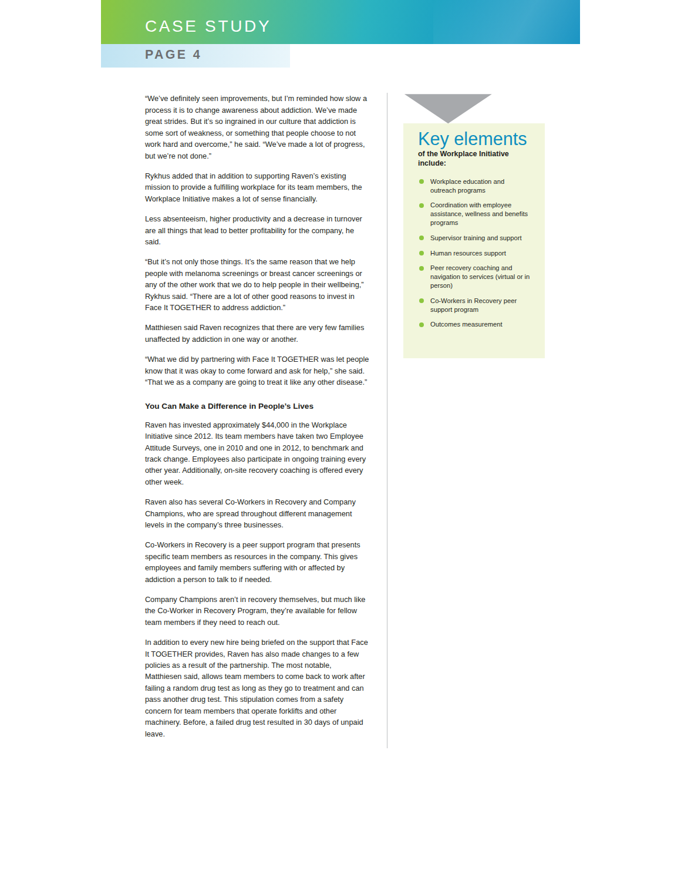CASE STUDY
PAGE 4
“We’ve definitely seen improvements, but I’m reminded how slow a process it is to change awareness about addiction. We’ve made great strides. But it’s so ingrained in our culture that addiction is some sort of weakness, or something that people choose to not work hard and overcome,” he said. “We’ve made a lot of progress, but we’re not done.”
Rykhus added that in addition to supporting Raven’s existing mission to provide a fulfilling workplace for its team members, the Workplace Initiative makes a lot of sense financially.
Less absenteeism, higher productivity and a decrease in turnover are all things that lead to better profitability for the company, he said.
“But it’s not only those things. It’s the same reason that we help people with melanoma screenings or breast cancer screenings or any of the other work that we do to help people in their wellbeing,” Rykhus said. “There are a lot of other good reasons to invest in Face It TOGETHER to address addiction.”
Matthiesen said Raven recognizes that there are very few families unaffected by addiction in one way or another.
“What we did by partnering with Face It TOGETHER was let people know that it was okay to come forward and ask for help,” she said. “That we as a company are going to treat it like any other disease.”
You Can Make a Difference in People’s Lives
Raven has invested approximately $44,000 in the Workplace Initiative since 2012. Its team members have taken two Employee Attitude Surveys, one in 2010 and one in 2012, to benchmark and track change. Employees also participate in ongoing training every other year. Additionally, on-site recovery coaching is offered every other week.
Raven also has several Co-Workers in Recovery and Company Champions, who are spread throughout different management levels in the company’s three businesses.
Co-Workers in Recovery is a peer support program that presents specific team members as resources in the company. This gives employees and family members suffering with or affected by addiction a person to talk to if needed.
Company Champions aren’t in recovery themselves, but much like the Co-Worker in Recovery Program, they’re available for fellow team members if they need to reach out.
In addition to every new hire being briefed on the support that Face It TOGETHER provides, Raven has also made changes to a few policies as a result of the partnership. The most notable, Matthiesen said, allows team members to come back to work after failing a random drug test as long as they go to treatment and can pass another drug test. This stipulation comes from a safety concern for team members that operate forklifts and other machinery. Before, a failed drug test resulted in 30 days of unpaid leave.
Key elements
of the Workplace Initiative include:
Workplace education and outreach programs
Coordination with employee assistance, wellness and benefits programs
Supervisor training and support
Human resources support
Peer recovery coaching and navigation to services (virtual or in person)
Co-Workers in Recovery peer support program
Outcomes measurement